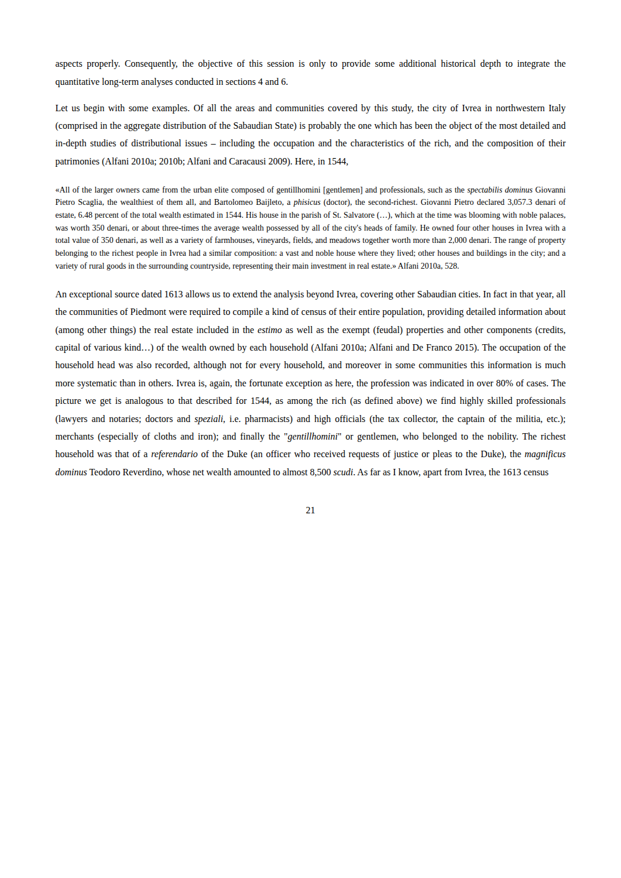aspects properly. Consequently, the objective of this session is only to provide some additional historical depth to integrate the quantitative long-term analyses conducted in sections 4 and 6.
Let us begin with some examples. Of all the areas and communities covered by this study, the city of Ivrea in northwestern Italy (comprised in the aggregate distribution of the Sabaudian State) is probably the one which has been the object of the most detailed and in-depth studies of distributional issues – including the occupation and the characteristics of the rich, and the composition of their patrimonies (Alfani 2010a; 2010b; Alfani and Caracausi 2009). Here, in 1544,
«All of the larger owners came from the urban elite composed of gentillhomini [gentlemen] and professionals, such as the spectabilis dominus Giovanni Pietro Scaglia, the wealthiest of them all, and Bartolomeo Baijleto, a phisicus (doctor), the second-richest. Giovanni Pietro declared 3,057.3 denari of estate, 6.48 percent of the total wealth estimated in 1544. His house in the parish of St. Salvatore (…), which at the time was blooming with noble palaces, was worth 350 denari, or about three-times the average wealth possessed by all of the city's heads of family. He owned four other houses in Ivrea with a total value of 350 denari, as well as a variety of farmhouses, vineyards, fields, and meadows together worth more than 2,000 denari. The range of property belonging to the richest people in Ivrea had a similar composition: a vast and noble house where they lived; other houses and buildings in the city; and a variety of rural goods in the surrounding countryside, representing their main investment in real estate.» Alfani 2010a, 528.
An exceptional source dated 1613 allows us to extend the analysis beyond Ivrea, covering other Sabaudian cities. In fact in that year, all the communities of Piedmont were required to compile a kind of census of their entire population, providing detailed information about (among other things) the real estate included in the estimo as well as the exempt (feudal) properties and other components (credits, capital of various kind…) of the wealth owned by each household (Alfani 2010a; Alfani and De Franco 2015). The occupation of the household head was also recorded, although not for every household, and moreover in some communities this information is much more systematic than in others. Ivrea is, again, the fortunate exception as here, the profession was indicated in over 80% of cases. The picture we get is analogous to that described for 1544, as among the rich (as defined above) we find highly skilled professionals (lawyers and notaries; doctors and speziali, i.e. pharmacists) and high officials (the tax collector, the captain of the militia, etc.); merchants (especially of cloths and iron); and finally the "gentillhomini" or gentlemen, who belonged to the nobility. The richest household was that of a referendario of the Duke (an officer who received requests of justice or pleas to the Duke), the magnificus dominus Teodoro Reverdino, whose net wealth amounted to almost 8,500 scudi. As far as I know, apart from Ivrea, the 1613 census
21